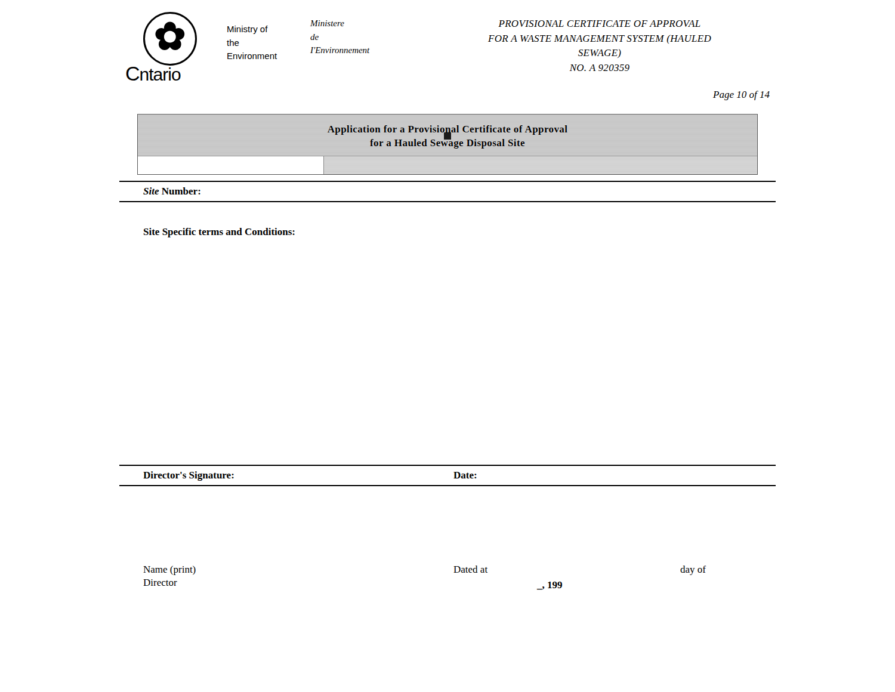✿
Cntario
Ministry of
the
Environment
Ministere
de
I'Environnement
PROVISIONAL CERTIFICATE OF APPROVAL
FOR A WASTE MANAGEMENT SYSTEM (HAULED
SEWAGE)
NO. A 920359
Page 10 of 14
Application for a Provisional Certificate of Approval
for a Hauled Sewage Disposal Site
Site Number:
Site Specific terms and Conditions:
Director's Signature: Date:
Name (print) Dated at day of Director _, 199